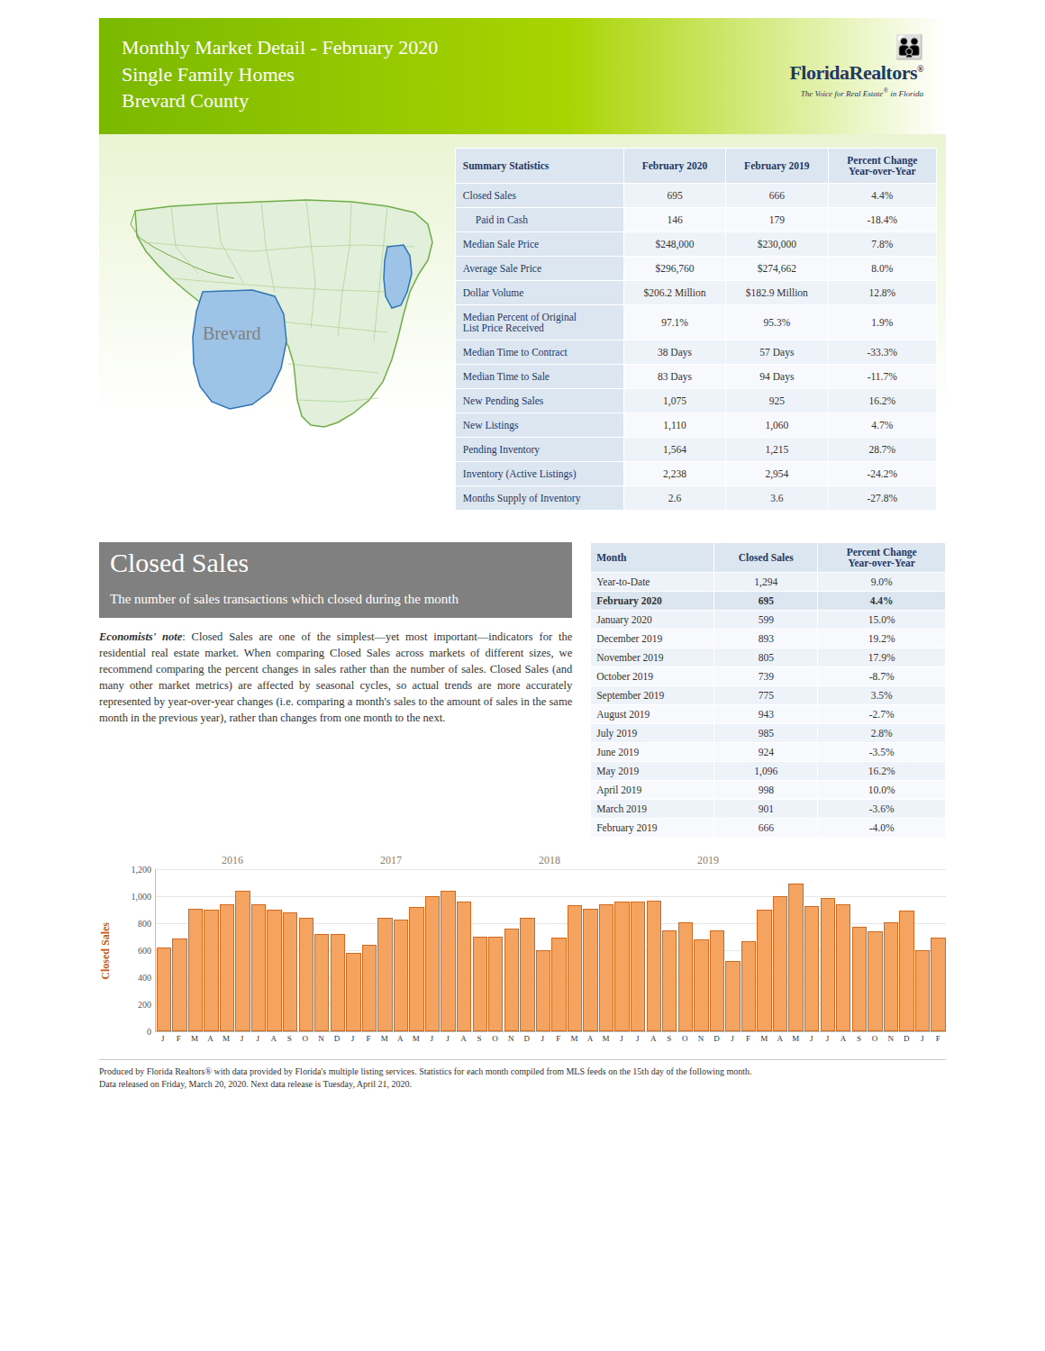Monthly Market Detail - February 2020
Single Family Homes
Brevard County
👪
Florida Realtors®
The Voice for Real Estate® in Florida
Brevard
| Summary Statistics | February 2020 | February 2019 | Percent Change Year-over-Year |
| --- | --- | --- | --- |
| Closed Sales | 695 | 666 | 4.4% |
| Paid in Cash | 146 | 179 | -18.4% |
| Median Sale Price | $248,000 | $230,000 | 7.8% |
| Average Sale Price | $296,760 | $274,662 | 8.0% |
| Dollar Volume | $206.2 Million | $182.9 Million | 12.8% |
| Median Percent of Original List Price Received | 97.1% | 95.3% | 1.9% |
| Median Time to Contract | 38 Days | 57 Days | -33.3% |
| Median Time to Sale | 83 Days | 94 Days | -11.7% |
| New Pending Sales | 1,075 | 925 | 16.2% |
| New Listings | 1,110 | 1,060 | 4.7% |
| Pending Inventory | 1,564 | 1,215 | 28.7% |
| Inventory (Active Listings) | 2,238 | 2,954 | -24.2% |
| Months Supply of Inventory | 2.6 | 3.6 | -27.8% |
Closed Sales
The number of sales transactions which closed during the month
Economists' note: Closed Sales are one of the simplest—yet most important—indicators for the residential real estate market. When comparing Closed Sales across markets of different sizes, we recommend comparing the percent changes in sales rather than the number of sales. Closed Sales (and many other market metrics) are affected by seasonal cycles, so actual trends are more accurately represented by year-over-year changes (i.e. comparing a month's sales to the amount of sales in the same month in the previous year), rather than changes from one month to the next.
| Month | Closed Sales | Percent Change Year-over-Year |
| --- | --- | --- |
| Year-to-Date | 1,294 | 9.0% |
| February 2020 | 695 | 4.4% |
| January 2020 | 599 | 15.0% |
| December 2019 | 893 | 19.2% |
| November 2019 | 805 | 17.9% |
| October 2019 | 739 | -8.7% |
| September 2019 | 775 | 3.5% |
| August 2019 | 943 | -2.7% |
| July 2019 | 985 | 2.8% |
| June 2019 | 924 | -3.5% |
| May 2019 | 1,096 | 16.2% |
| April 2019 | 998 | 10.0% |
| March 2019 | 901 | -3.6% |
| February 2019 | 666 | -4.0% |
2016201720182019
Closed Sales
1,200
1,000
800
600
400
200
0
JFMAMJJASOND JFMAMJJASOND JFMAMJJASOND JFMAMJJASOND JF
Produced by Florida Realtors® with data provided by Florida's multiple listing services. Statistics for each month compiled from MLS feeds on the 15th day of the following month.
Data released on Friday, March 20, 2020. Next data release is Tuesday, April 21, 2020.